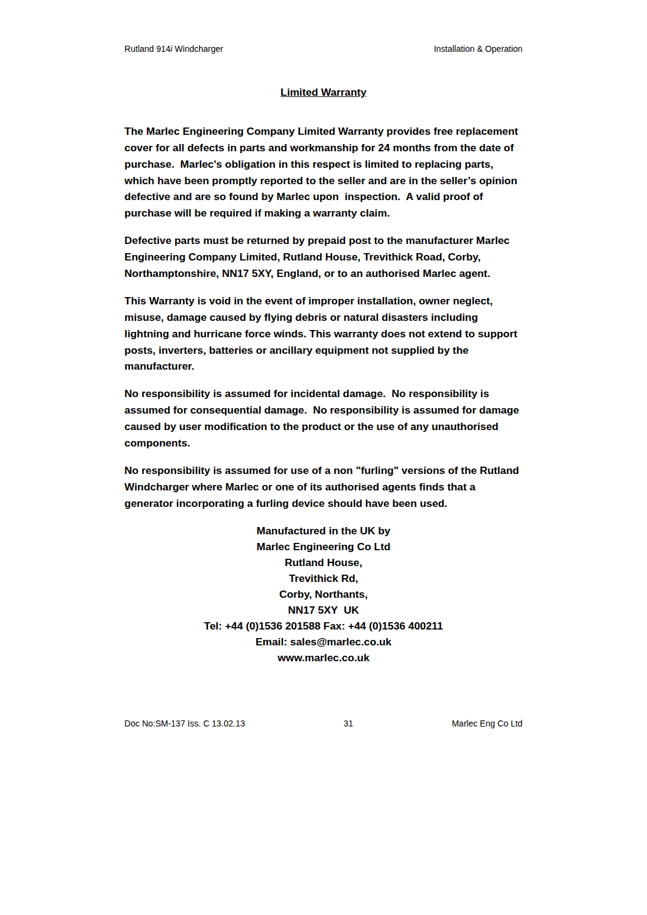Rutland 914i Windcharger
Installation & Operation
Limited Warranty
The Marlec Engineering Company Limited Warranty provides free replacement cover for all defects in parts and workmanship for 24 months from the date of purchase. Marlec's obligation in this respect is limited to replacing parts, which have been promptly reported to the seller and are in the seller’s opinion defective and are so found by Marlec upon inspection. A valid proof of purchase will be required if making a warranty claim.
Defective parts must be returned by prepaid post to the manufacturer Marlec Engineering Company Limited, Rutland House, Trevithick Road, Corby, Northamptonshire, NN17 5XY, England, or to an authorised Marlec agent.
This Warranty is void in the event of improper installation, owner neglect, misuse, damage caused by flying debris or natural disasters including lightning and hurricane force winds. This warranty does not extend to support posts, inverters, batteries or ancillary equipment not supplied by the manufacturer.
No responsibility is assumed for incidental damage. No responsibility is assumed for consequential damage. No responsibility is assumed for damage caused by user modification to the product or the use of any unauthorised components.
No responsibility is assumed for use of a non "furling" versions of the Rutland Windcharger where Marlec or one of its authorised agents finds that a generator incorporating a furling device should have been used.
Manufactured in the UK by
Marlec Engineering Co Ltd
Rutland House,
Trevithick Rd,
Corby, Northants,
NN17 5XY UK
Tel: +44 (0)1536 201588 Fax: +44 (0)1536 400211
Email: sales@marlec.co.uk
www.marlec.co.uk
Doc No:SM-137 Iss. C 13.02.13
31
Marlec Eng Co Ltd